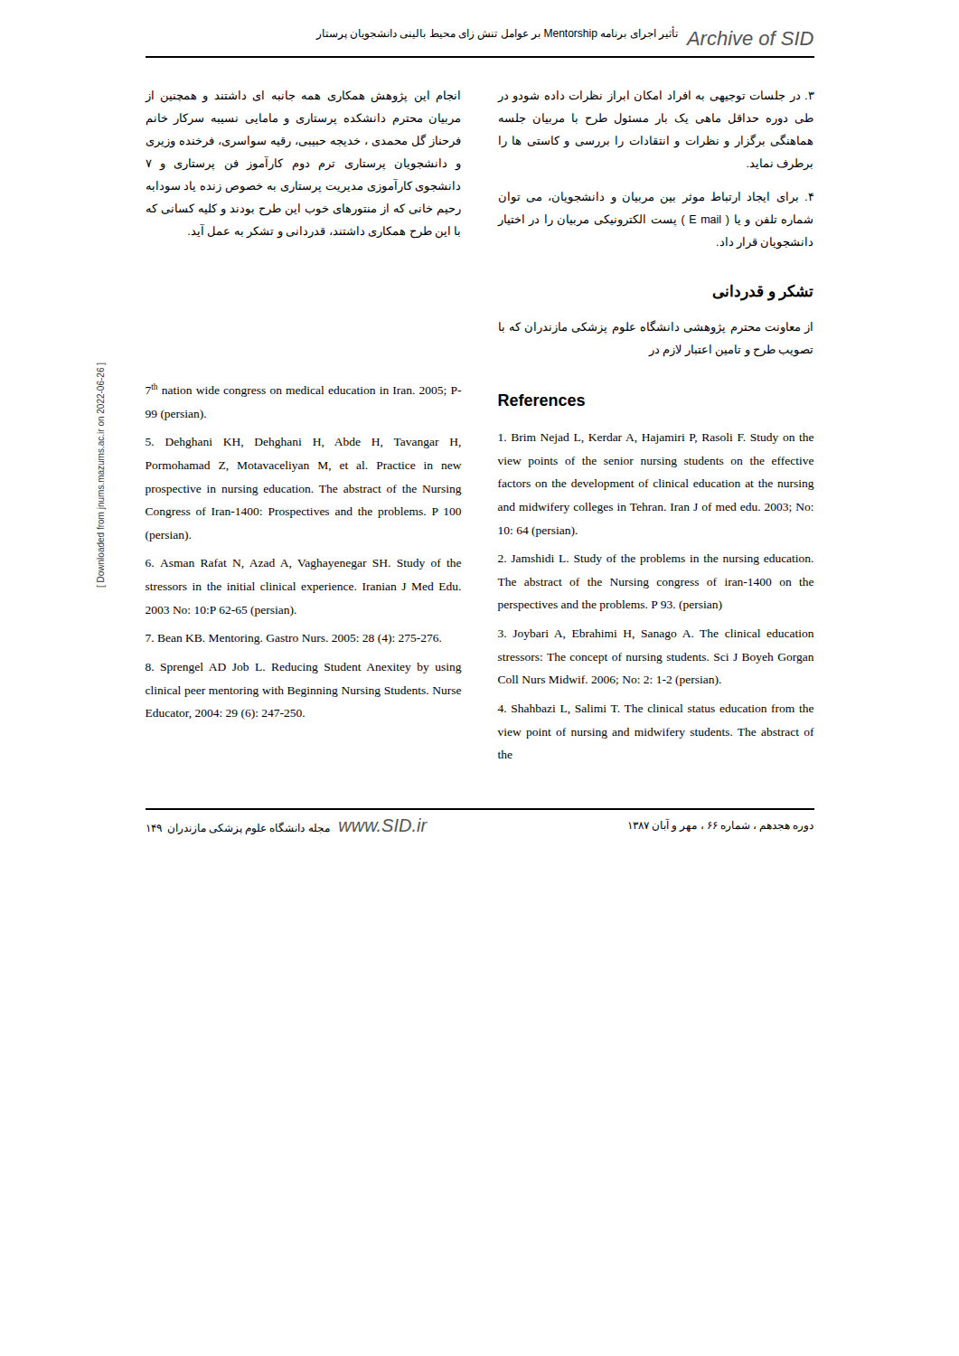[ Downloaded from jnums.mazums.ac.ir on 2022-06-26 ]
Archive of SID
تأثیر اجرای برنامه Mentorship بر عوامل تنش زای محیط بالینی دانشجویان پرستار
۳. در جلسات توجیهی به افراد امکان ابراز نظرات داده شودو در طی دوره حداقل ماهی یک بار مسئول طرح با مربیان جلسه هماهنگی برگزار و نظرات و انتقادات را بررسی و کاستی ها را برطرف نماید.
۴. برای ایجاد ارتباط موثر بین مربیان و دانشجویان، می توان شماره تلفن و یا ( E mail ) پست الکترونیکی مربیان را در اختیار دانشجویان قرار داد.
تشکر و قدردانی
از معاونت محترم پژوهشی دانشگاه علوم پزشکی مازندران که با تصویب طرح و تامین اعتبار لازم در
References
1. Brim Nejad L, Kerdar A, Hajamiri P, Rasoli F. Study on the view points of the senior nursing students on the effective factors on the development of clinical education at the nursing and midwifery colleges in Tehran. Iran J of med edu. 2003; No: 10: 64 (persian).
2. Jamshidi L. Study of the problems in the nursing education. The abstract of the Nursing congress of iran-1400 on the perspectives and the problems. P 93. (persian)
3. Joybari A, Ebrahimi H, Sanago A. The clinical education stressors: The concept of nursing students. Sci J Boyeh Gorgan Coll Nurs Midwif. 2006; No: 2: 1-2 (persian).
4. Shahbazi L, Salimi T. The clinical status education from the view point of nursing and midwifery students. The abstract of the
انجام این پژوهش همکاری همه جانبه ای داشتند و همچنین از مربیان محترم دانشکده پرستاری و مامایی نسیبه سرکار خانم فرحناز گل محمدی ، خدیجه حبیبی، رقیه سواسری، فرخنده وزیری و دانشجویان پرستاری ترم دوم کارآموز فن پرستاری و ۷ دانشجوی کارآموزی مدیریت پرستاری به خصوص زنده یاد سودابه رحیم خانی که از منتورهای خوب این طرح بودند و کلیه کسانی که با این طرح همکاری داشتند، قدردانی و تشکر به عمل آید.
7th nation wide congress on medical education in Iran. 2005; P-99 (persian).
5. Dehghani KH, Dehghani H, Abde H, Tavangar H, Pormohamad Z, Motavaceliyan M, et al. Practice in new prospective in nursing education. The abstract of the Nursing Congress of Iran-1400: Prospectives and the problems. P 100 (persian).
6. Asman Rafat N, Azad A, Vaghayenegar SH. Study of the stressors in the initial clinical experience. Iranian J Med Edu. 2003 No: 10:P 62-65 (persian).
7. Bean KB. Mentoring. Gastro Nurs. 2005: 28 (4): 275-276.
8. Sprengel AD Job L. Reducing Student Anexitey by using clinical peer mentoring with Beginning Nursing Students. Nurse Educator, 2004: 29 (6): 247-250.
دوره هجدهم ، شماره ۶۶ ، مهر و آبان ۱۳۸۷
www.SID.ir مجله دانشگاه علوم پزشکی مازندران ۱۴۹